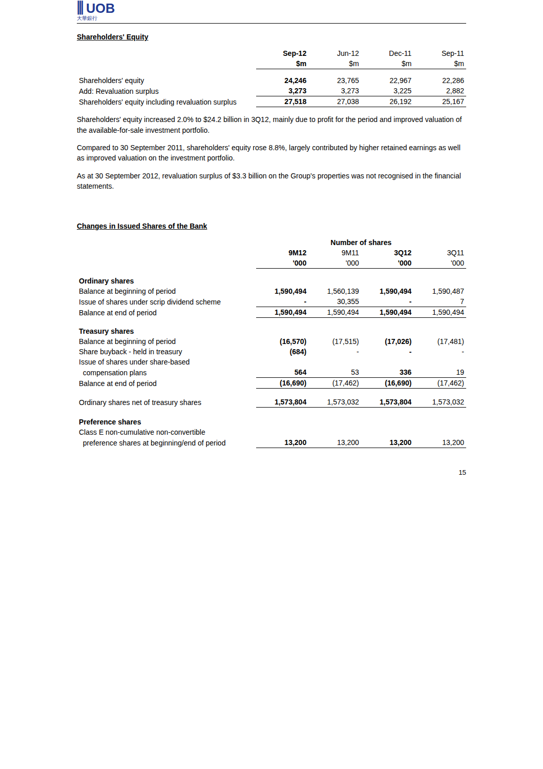⫼ UOB
大華銀行
Shareholders' Equity
| | Sep-12 | Jun-12 | Dec-11 | Sep-11 |
| | $m | $m | $m | $m |
| Shareholders' equity | 24,246 | 23,765 | 22,967 | 22,286 |
| Add: Revaluation surplus | 3,273 | 3,273 | 3,225 | 2,882 |
| Shareholders' equity including revaluation surplus | 27,518 | 27,038 | 26,192 | 25,167 |
Shareholders' equity increased 2.0% to $24.2 billion in 3Q12, mainly due to profit for the period and improved valuation of the available-for-sale investment portfolio.
Compared to 30 September 2011, shareholders' equity rose 8.8%, largely contributed by higher retained earnings as well as improved valuation on the investment portfolio.
As at 30 September 2012, revaluation surplus of $3.3 billion on the Group's properties was not recognised in the financial statements.
Changes in Issued Shares of the Bank
| | Number of shares |
| | 9M12 | 9M11 | 3Q12 | 3Q11 |
| | '000 | '000 | '000 | '000 |
| Ordinary shares |
| Balance at beginning of period | 1,590,494 | 1,560,139 | 1,590,494 | 1,590,487 |
| Issue of shares under scrip dividend scheme | - | 30,355 | - | 7 |
| Balance at end of period | 1,590,494 | 1,590,494 | 1,590,494 | 1,590,494 |
| Treasury shares |
| Balance at beginning of period | (16,570) | (17,515) | (17,026) | (17,481) |
| Share buyback - held in treasury | (684) | - | - | - |
| Issue of shares under share-based | | | | |
| compensation plans | 564 | 53 | 336 | 19 |
| Balance at end of period | (16,690) | (17,462) | (16,690) | (17,462) |
| Ordinary shares net of treasury shares | 1,573,804 | 1,573,032 | 1,573,804 | 1,573,032 |
| Preference shares |
| Class E non-cumulative non-convertible | | | | |
| preference shares at beginning/end of period | 13,200 | 13,200 | 13,200 | 13,200 |
15